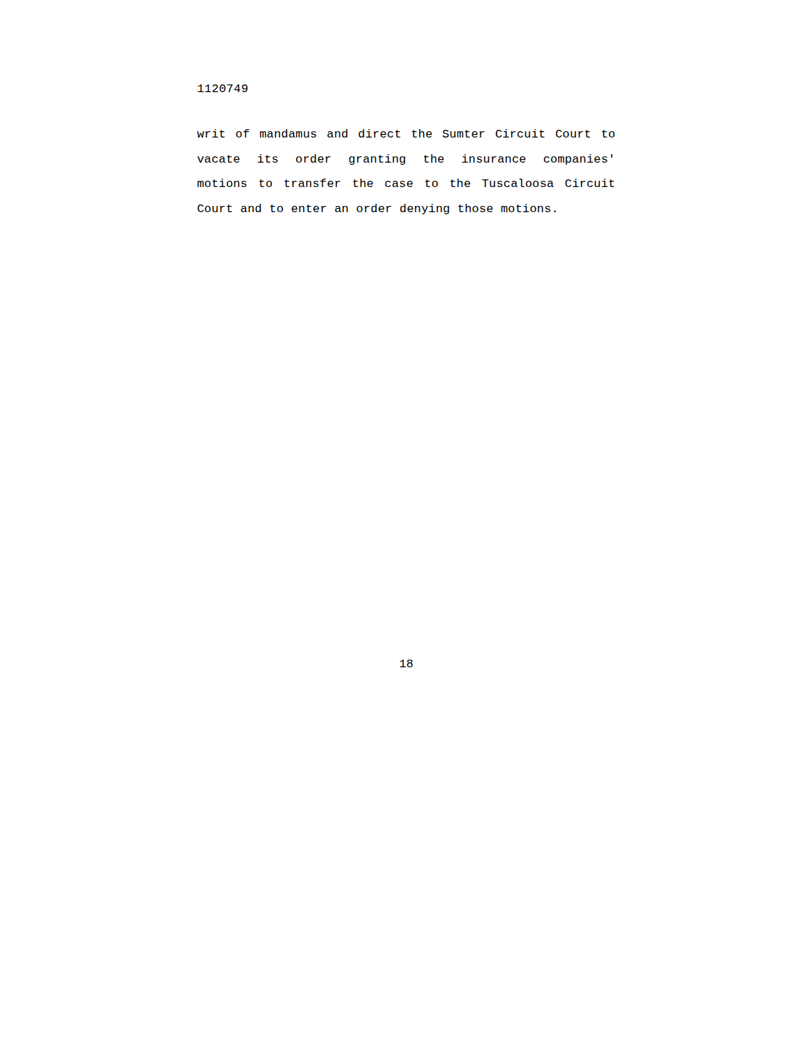1120749
writ of mandamus and direct the Sumter Circuit Court to vacate its order granting the insurance companies' motions to transfer the case to the Tuscaloosa Circuit Court and to enter an order denying those motions.
18